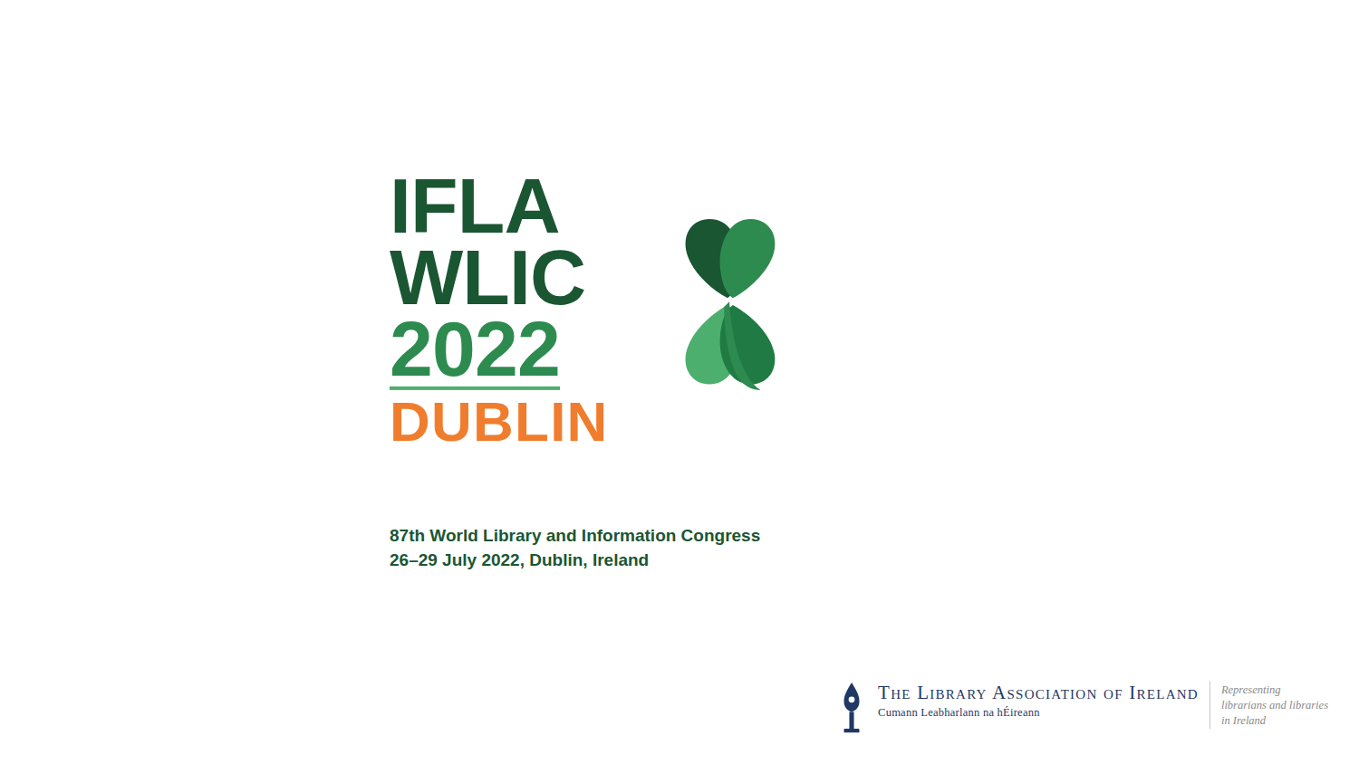IFLA WLIC 2022 DUBLIN
87th World Library and Information Congress
26–29 July 2022, Dublin, Ireland
The Library Association of Ireland
Cumann Leabharlann na hÉireann
Representing
librarians and libraries
in Ireland